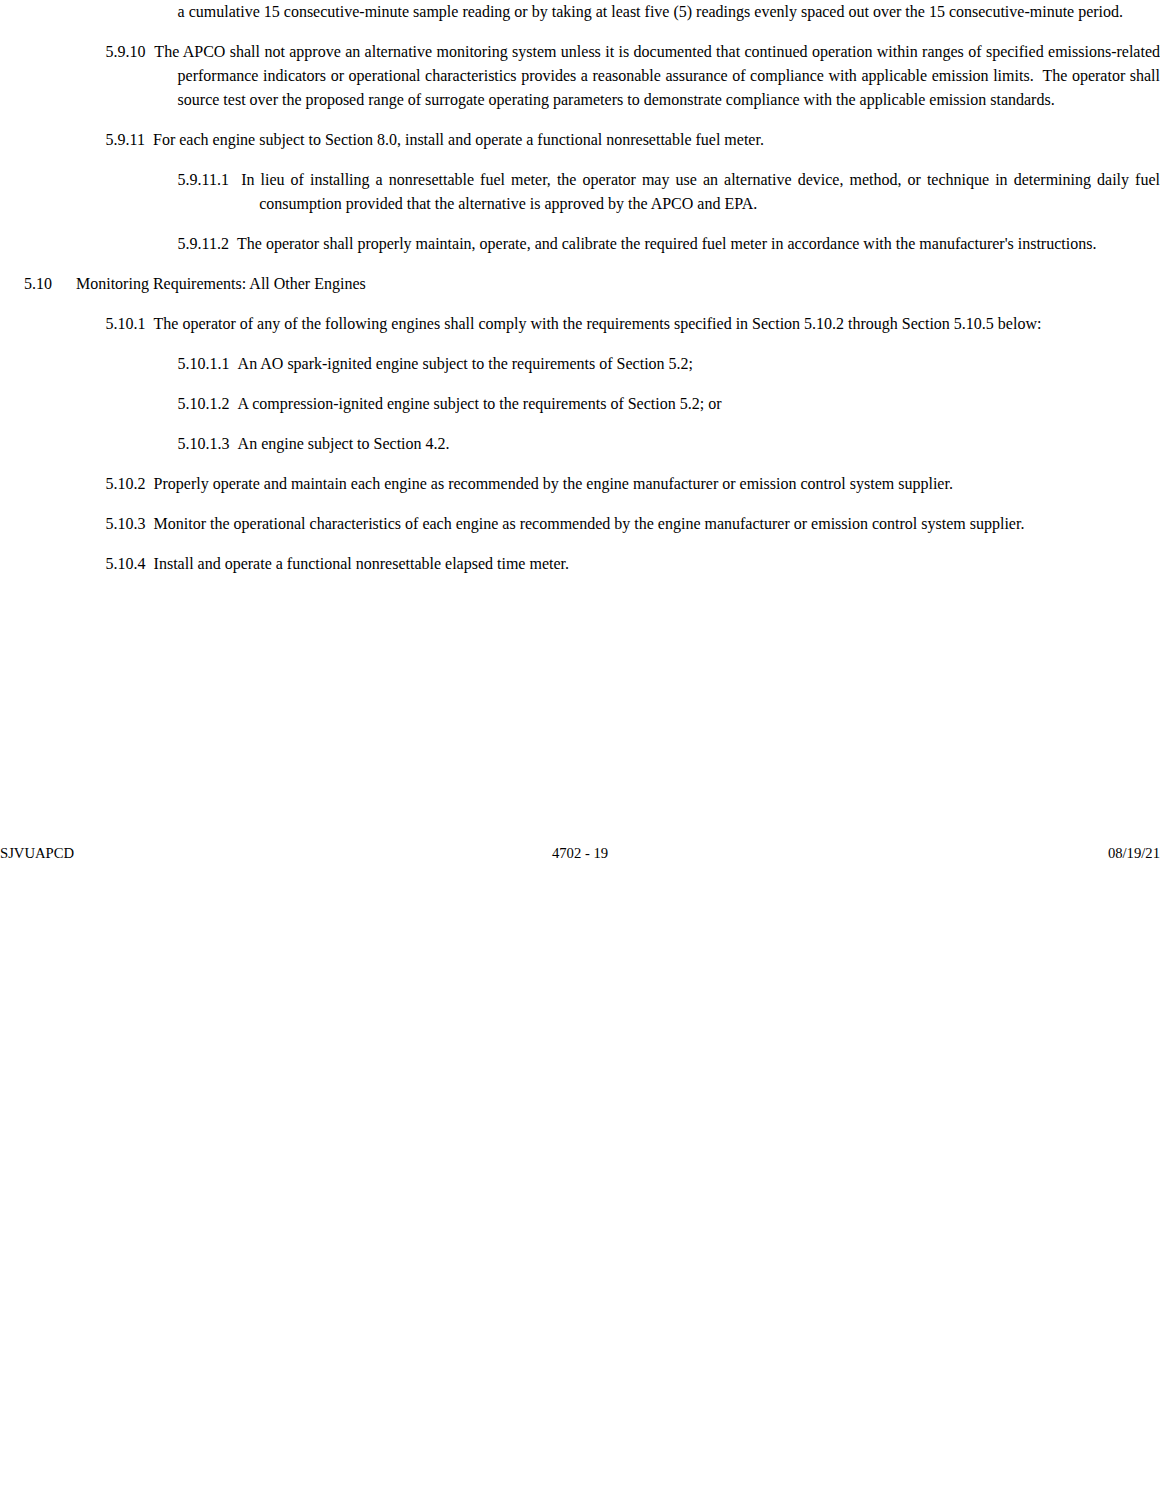a cumulative 15 consecutive-minute sample reading or by taking at least five (5) readings evenly spaced out over the 15 consecutive-minute period.
5.9.10 The APCO shall not approve an alternative monitoring system unless it is documented that continued operation within ranges of specified emissions-related performance indicators or operational characteristics provides a reasonable assurance of compliance with applicable emission limits. The operator shall source test over the proposed range of surrogate operating parameters to demonstrate compliance with the applicable emission standards.
5.9.11 For each engine subject to Section 8.0, install and operate a functional nonresettable fuel meter.
5.9.11.1 In lieu of installing a nonresettable fuel meter, the operator may use an alternative device, method, or technique in determining daily fuel consumption provided that the alternative is approved by the APCO and EPA.
5.9.11.2 The operator shall properly maintain, operate, and calibrate the required fuel meter in accordance with the manufacturer's instructions.
5.10 Monitoring Requirements: All Other Engines
5.10.1 The operator of any of the following engines shall comply with the requirements specified in Section 5.10.2 through Section 5.10.5 below:
5.10.1.1 An AO spark-ignited engine subject to the requirements of Section 5.2;
5.10.1.2 A compression-ignited engine subject to the requirements of Section 5.2; or
5.10.1.3 An engine subject to Section 4.2.
5.10.2 Properly operate and maintain each engine as recommended by the engine manufacturer or emission control system supplier.
5.10.3 Monitor the operational characteristics of each engine as recommended by the engine manufacturer or emission control system supplier.
5.10.4 Install and operate a functional nonresettable elapsed time meter.
SJVUAPCD
4702 - 19
08/19/21